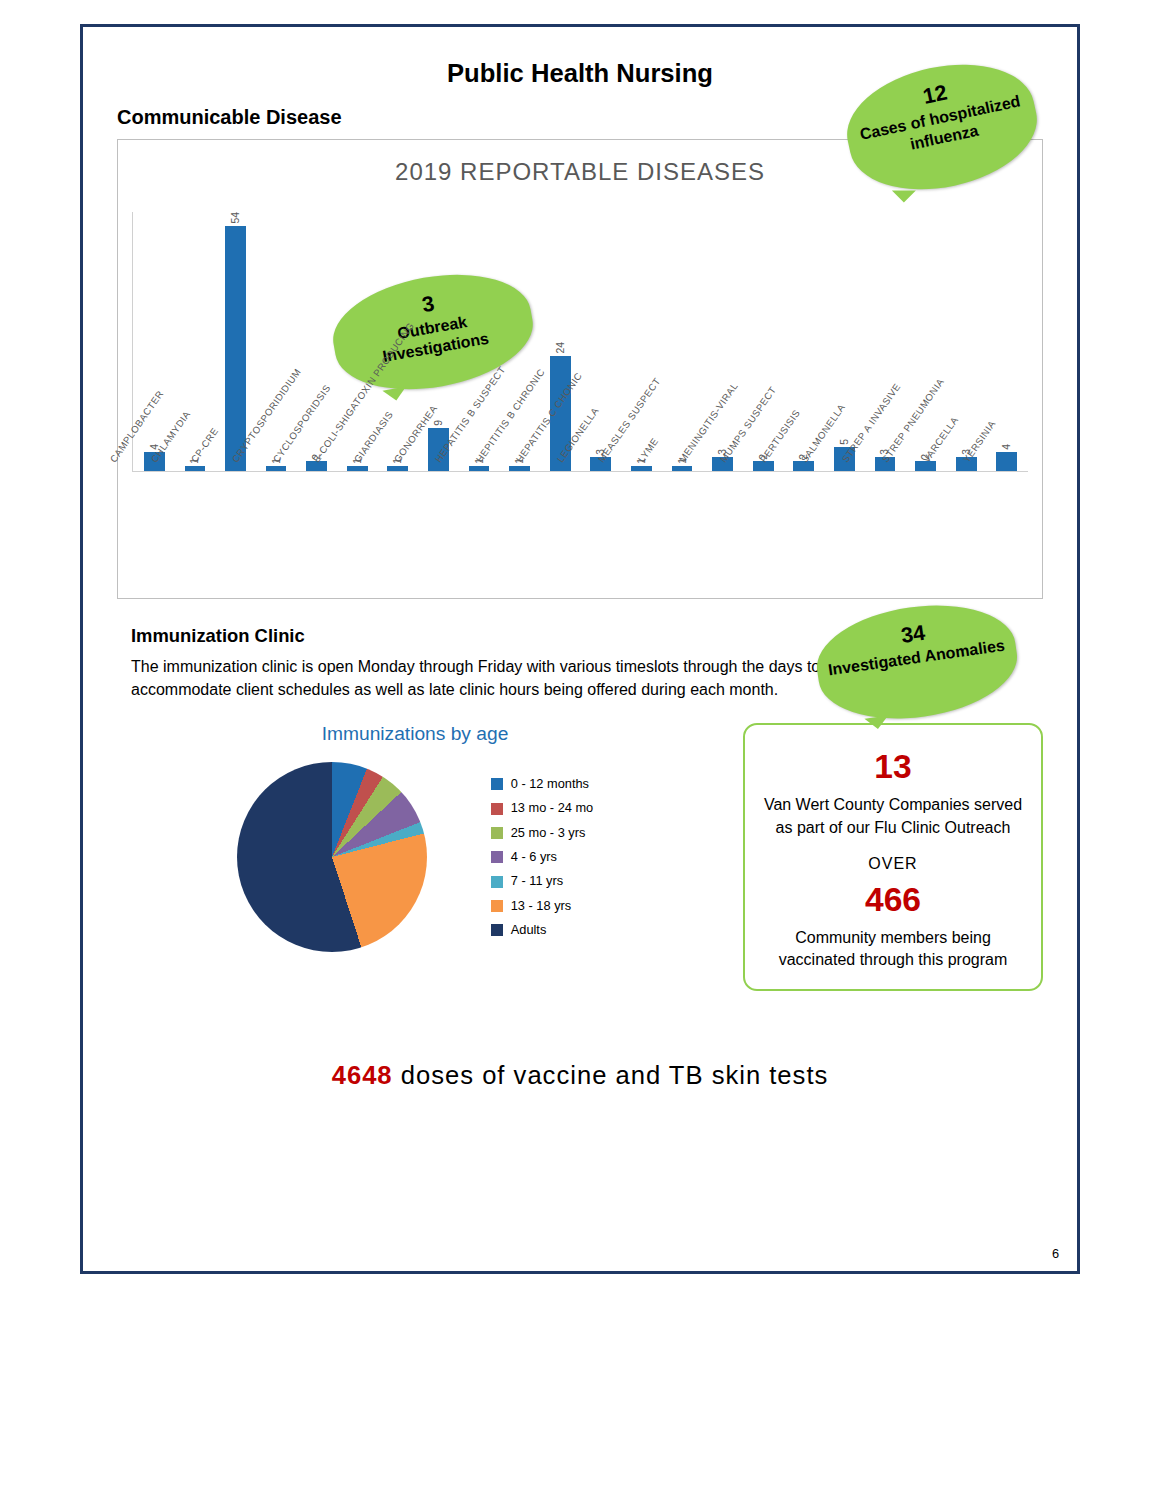Public Health Nursing
Communicable Disease
12 Cases of hospitalized influenza
3 Outbreak Investigations
34 Investigated Anomalies
2019 REPORTABLE DISEASES
4
1
54
1
2
1
1
9
1
1
24
3
1
1
3
2
2
5
3
2
3
4
Camplobacter Chlamydia CP-CRE Cryptosporididium Cyclosporidsis E-Coli-Shigatoxin Producing Giardiasis Gonorrhea Hepatitis B Suspect Hepititis B Chronic Hepatitis C Chonic Legionella Measles Suspect Lyme Meningitis-Viral Mumps Suspect Pertusisis Salmonella Strep A Invasive Strep Pneumonia Varcella Yersinia
Immunization Clinic
The immunization clinic is open Monday through Friday with various timeslots through the days to accommodate client schedules as well as late clinic hours being offered during each month.
Immunizations by age
0 - 12 months
13 mo - 24 mo
25 mo - 3 yrs
4 - 6 yrs
7 - 11 yrs
13 - 18 yrs
Adults
13 Van Wert County Companies served as part of our Flu Clinic Outreach OVER 466 Community members being vaccinated through this program
4648 doses of vaccine and TB skin tests
6